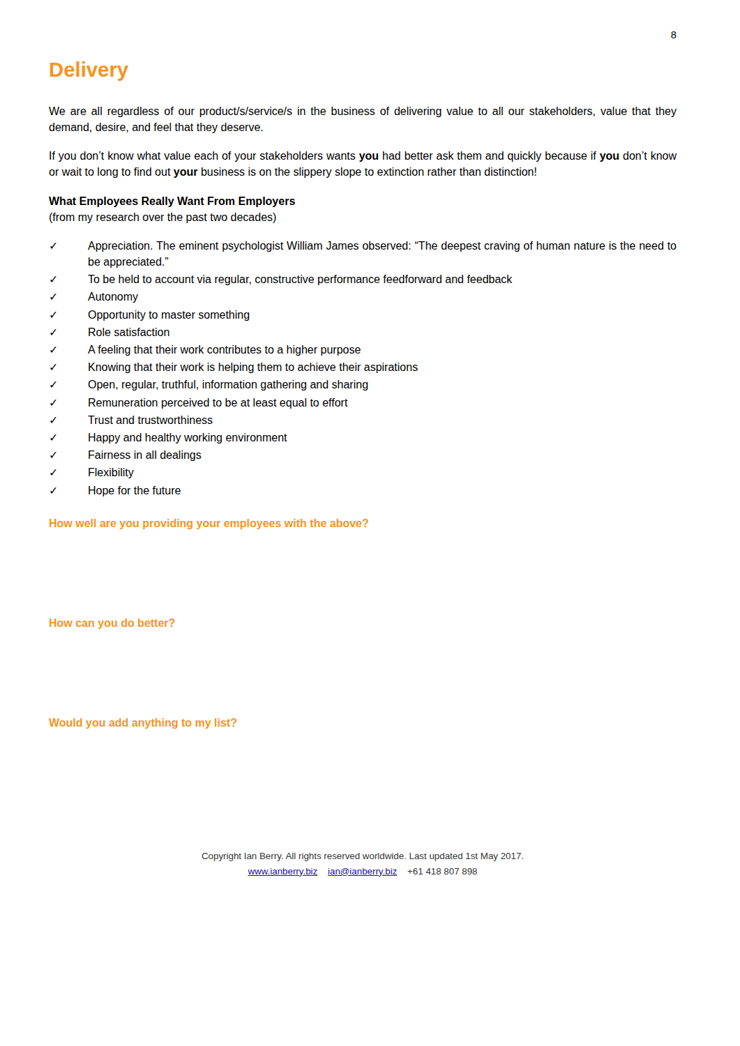8
Delivery
We are all regardless of our product/s/service/s in the business of delivering value to all our stakeholders, value that they demand, desire, and feel that they deserve.
If you don’t know what value each of your stakeholders wants you had better ask them and quickly because if you don’t know or wait to long to find out your business is on the slippery slope to extinction rather than distinction!
What Employees Really Want From Employers
(from my research over the past two decades)
Appreciation. The eminent psychologist William James observed: “The deepest craving of human nature is the need to be appreciated.”
To be held to account via regular, constructive performance feedforward and feedback
Autonomy
Opportunity to master something
Role satisfaction
A feeling that their work contributes to a higher purpose
Knowing that their work is helping them to achieve their aspirations
Open, regular, truthful, information gathering and sharing
Remuneration perceived to be at least equal to effort
Trust and trustworthiness
Happy and healthy working environment
Fairness in all dealings
Flexibility
Hope for the future
How well are you providing your employees with the above?
How can you do better?
Would you add anything to my list?
Copyright Ian Berry. All rights reserved worldwide. Last updated 1st May 2017.
www.ianberry.biz ian@ianberry.biz +61 418 807 898